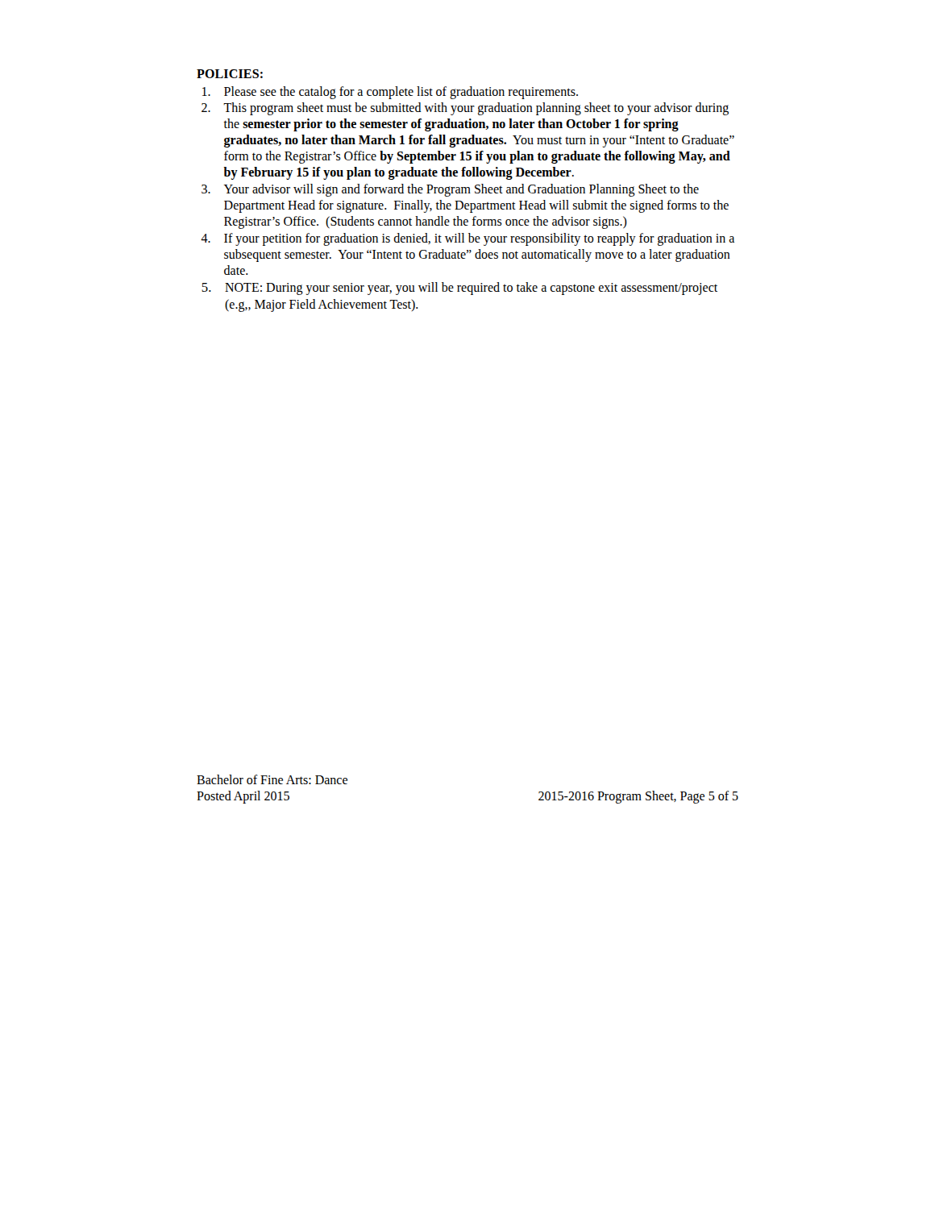POLICIES:
Please see the catalog for a complete list of graduation requirements.
This program sheet must be submitted with your graduation planning sheet to your advisor during the semester prior to the semester of graduation, no later than October 1 for spring graduates, no later than March 1 for fall graduates. You must turn in your “Intent to Graduate” form to the Registrar’s Office by September 15 if you plan to graduate the following May, and by February 15 if you plan to graduate the following December.
Your advisor will sign and forward the Program Sheet and Graduation Planning Sheet to the Department Head for signature. Finally, the Department Head will submit the signed forms to the Registrar’s Office. (Students cannot handle the forms once the advisor signs.)
If your petition for graduation is denied, it will be your responsibility to reapply for graduation in a subsequent semester. Your “Intent to Graduate” does not automatically move to a later graduation date.
NOTE: During your senior year, you will be required to take a capstone exit assessment/project (e.g,, Major Field Achievement Test).
Bachelor of Fine Arts: Dance
Posted April 2015
2015-2016 Program Sheet, Page 5 of 5